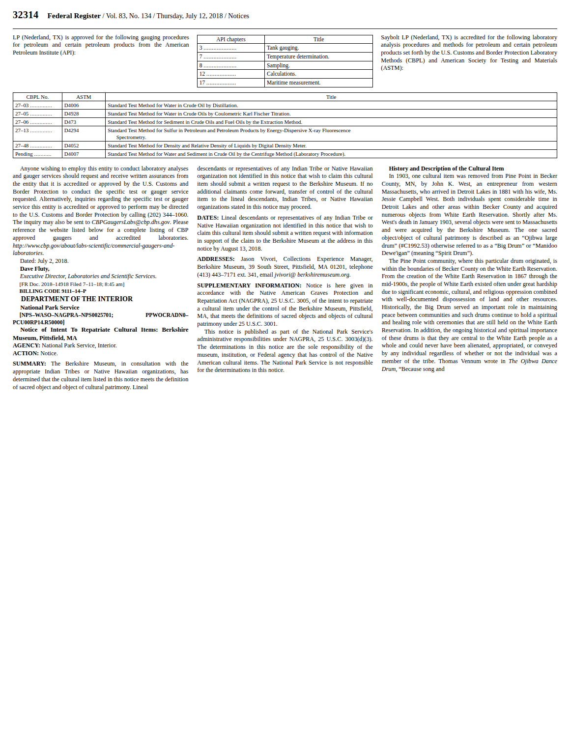32314
Federal Register / Vol. 83, No. 134 / Thursday, July 12, 2018 / Notices
LP (Nederland, TX) is approved for the following gauging procedures for petroleum and certain petroleum products from the American Petroleum Institute (API):
| API chapters | Title |
| --- | --- |
| 3 .................... | Tank gauging. |
| 7 .................... | Temperature determination. |
| 8 .................... | Sampling. |
| 12 .................. | Calculations. |
| 17 .................. | Maritime measurement. |
Saybolt LP (Nederland, TX) is accredited for the following laboratory analysis procedures and methods for petroleum and certain petroleum products set forth by the U.S. Customs and Border Protection Laboratory Methods (CBPL) and American Society for Testing and Materials (ASTM):
| CBPL No. | ASTM | Title |
| --- | --- | --- |
| 27–03 .............. | D4006 | Standard Test Method for Water in Crude Oil by Distillation. |
| 27–05 .............. | D4928 | Standard Test Method for Water in Crude Oils by Coulometric Karl Fischer Titration. |
| 27–06 .............. | D473 | Standard Test Method for Sediment in Crude Oils and Fuel Oils by the Extraction Method. |
| 27–13 .............. | D4294 | Standard Test Method for Sulfur in Petroleum and Petroleum Products by Energy-Dispersive X-ray Fluorescence Spectrometry. |
| 27–48 .............. | D4052 | Standard Test Method for Density and Relative Density of Liquids by Digital Density Meter. |
| Pending ........... | D4007 | Standard Test Method for Water and Sediment in Crude Oil by the Centrifuge Method (Laboratory Procedure). |
Anyone wishing to employ this entity to conduct laboratory analyses and gauger services should request and receive written assurances from the entity that it is accredited or approved by the U.S. Customs and Border Protection to conduct the specific test or gauger service requested. Alternatively, inquiries regarding the specific test or gauger service this entity is accredited or approved to perform may be directed to the U.S. Customs and Border Protection by calling (202) 344–1060. The inquiry may also be sent to CBPGaugersLabs@cbp.dhs.gov. Please reference the website listed below for a complete listing of CBP approved gaugers and accredited laboratories. http://www.cbp.gov/about/labs-scientific/commercial-gaugers-and-laboratories.
Dated: July 2, 2018.
Dave Fluty,
Executive Director, Laboratories and Scientific Services.
[FR Doc. 2018–14918 Filed 7–11–18; 8:45 am]
BILLING CODE 9111–14–P
DEPARTMENT OF THE INTERIOR
National Park Service
[NPS–WASO–NAGPRA–NPS0025701; PPWOCRADN0–PCU00RP14.R50000]
Notice of Intent To Repatriate Cultural Items: Berkshire Museum, Pittsfield, MA
AGENCY: National Park Service, Interior.
ACTION: Notice.
SUMMARY: The Berkshire Museum, in consultation with the appropriate Indian Tribes or Native Hawaiian organizations, has determined that the cultural item listed in this notice meets the definition of sacred object and object of cultural patrimony. Lineal
descendants or representatives of any Indian Tribe or Native Hawaiian organization not identified in this notice that wish to claim this cultural item should submit a written request to the Berkshire Museum. If no additional claimants come forward, transfer of control of the cultural item to the lineal descendants, Indian Tribes, or Native Hawaiian organizations stated in this notice may proceed.
DATES: Lineal descendants or representatives of any Indian Tribe or Native Hawaiian organization not identified in this notice that wish to claim this cultural item should submit a written request with information in support of the claim to the Berkshire Museum at the address in this notice by August 13, 2018.
ADDRESSES: Jason Vivori, Collections Experience Manager, Berkshire Museum, 39 South Street, Pittsfield, MA 01201, telephone (413) 443–7171 ext. 341, email jvivori@ berkshiremuseum.org.
SUPPLEMENTARY INFORMATION: Notice is here given in accordance with the Native American Graves Protection and Repatriation Act (NAGPRA), 25 U.S.C. 3005, of the intent to repatriate a cultural item under the control of the Berkshire Museum, Pittsfield, MA, that meets the definitions of sacred objects and objects of cultural patrimony under 25 U.S.C. 3001.
This notice is published as part of the National Park Service's administrative responsibilities under NAGPRA, 25 U.S.C. 3003(d)(3). The determinations in this notice are the sole responsibility of the museum, institution, or Federal agency that has control of the Native American cultural items. The National Park Service is not responsible for the determinations in this notice.
History and Description of the Cultural Item
In 1903, one cultural item was removed from Pine Point in Becker County, MN, by John K. West, an entrepreneur from western Massachusetts, who arrived in Detroit Lakes in 1881 with his wife, Ms. Jessie Campbell West. Both individuals spent considerable time in Detroit Lakes and other areas within Becker County and acquired numerous objects from White Earth Reservation. Shortly after Ms. West's death in January 1903, several objects were sent to Massachusetts and were acquired by the Berkshire Museum. The one sacred object/object of cultural patrimony is described as an “Ojibwa large drum” (#C1992.53) otherwise referred to as a “Big Drum” or “Manidoo Dewe'igan” (meaning “Spirit Drum”).
The Pine Point community, where this particular drum originated, is within the boundaries of Becker County on the White Earth Reservation. From the creation of the White Earth Reservation in 1867 through the mid-1900s, the people of White Earth existed often under great hardship due to significant economic, cultural, and religious oppression combined with well-documented dispossession of land and other resources. Historically, the Big Drum served an important role in maintaining peace between communities and such drums continue to hold a spiritual and healing role with ceremonies that are still held on the White Earth Reservation. In addition, the ongoing historical and spiritual importance of these drums is that they are central to the White Earth people as a whole and could never have been alienated, appropriated, or conveyed by any individual regardless of whether or not the individual was a member of the tribe. Thomas Vennum wrote in The Ojibwa Dance Drum, “Because song and